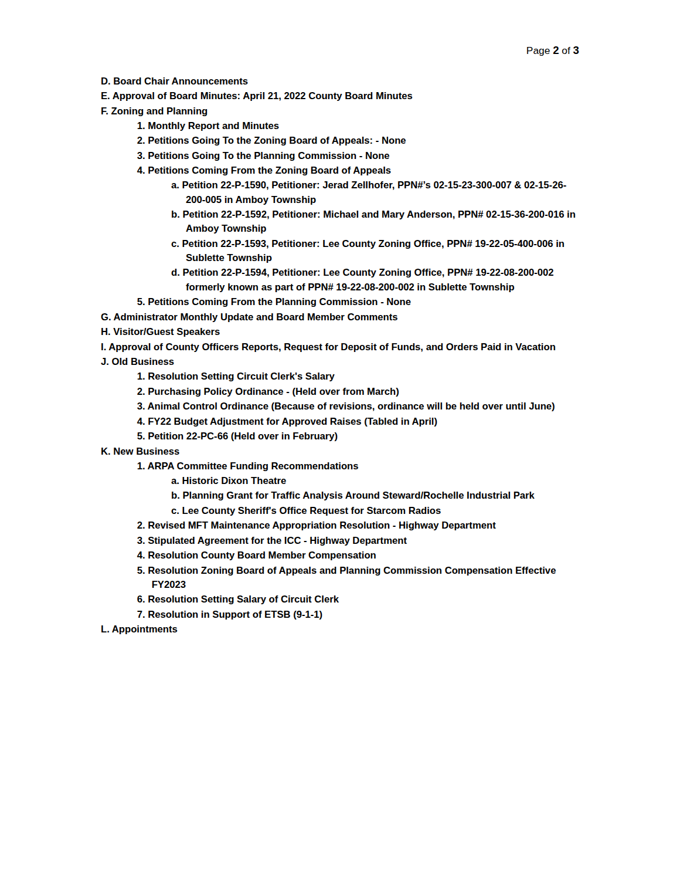Page 2 of 3
D. Board Chair Announcements
E. Approval of Board Minutes: April 21, 2022 County Board Minutes
F. Zoning and Planning
1. Monthly Report and Minutes
2. Petitions Going To the Zoning Board of Appeals: - None
3. Petitions Going To the Planning Commission - None
4. Petitions Coming From the Zoning Board of Appeals
a. Petition 22-P-1590, Petitioner: Jerad Zellhofer, PPN#’s 02-15-23-300-007 & 02-15-26-200-005 in Amboy Township
b. Petition 22-P-1592, Petitioner: Michael and Mary Anderson, PPN# 02-15-36-200-016 in Amboy Township
c. Petition 22-P-1593, Petitioner: Lee County Zoning Office, PPN# 19-22-05-400-006 in Sublette Township
d. Petition 22-P-1594, Petitioner: Lee County Zoning Office, PPN# 19-22-08-200-002 formerly known as part of PPN# 19-22-08-200-002 in Sublette Township
5. Petitions Coming From the Planning Commission - None
G. Administrator Monthly Update and Board Member Comments
H. Visitor/Guest Speakers
I. Approval of County Officers Reports, Request for Deposit of Funds, and Orders Paid in Vacation
J. Old Business
1. Resolution Setting Circuit Clerk's Salary
2. Purchasing Policy Ordinance - (Held over from March)
3. Animal Control Ordinance (Because of revisions, ordinance will be held over until June)
4. FY22 Budget Adjustment for Approved Raises (Tabled in April)
5. Petition 22-PC-66 (Held over in February)
K. New Business
1. ARPA Committee Funding Recommendations
a. Historic Dixon Theatre
b. Planning Grant for Traffic Analysis Around Steward/Rochelle Industrial Park
c. Lee County Sheriff's Office Request for Starcom Radios
2. Revised MFT Maintenance Appropriation Resolution - Highway Department
3. Stipulated Agreement for the ICC - Highway Department
4. Resolution County Board Member Compensation
5. Resolution Zoning Board of Appeals and Planning Commission Compensation Effective FY2023
6. Resolution Setting Salary of Circuit Clerk
7. Resolution in Support of ETSB (9-1-1)
L. Appointments